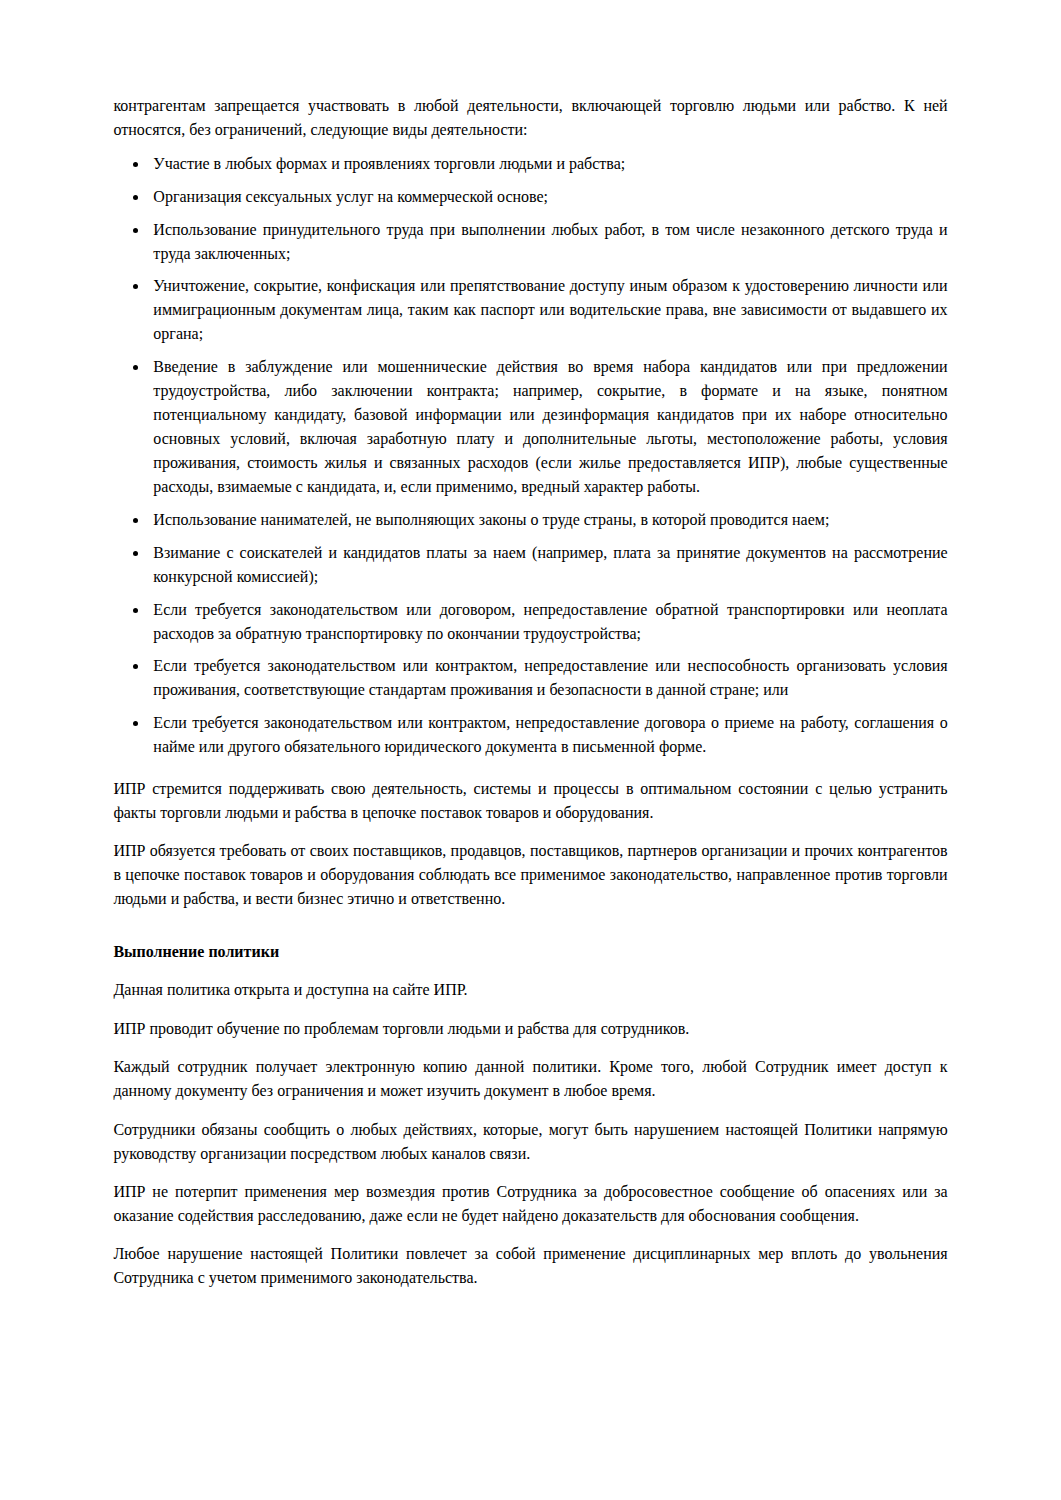контрагентам запрещается участвовать в любой деятельности, включающей торговлю людьми или рабство. К ней относятся, без ограничений, следующие виды деятельности:
Участие в любых формах и проявлениях торговли людьми и рабства;
Организация сексуальных услуг на коммерческой основе;
Использование принудительного труда при выполнении любых работ, в том числе незаконного детского труда и труда заключенных;
Уничтожение, сокрытие, конфискация или препятствование доступу иным образом к удостоверению личности или иммиграционным документам лица, таким как паспорт или водительские права, вне зависимости от выдавшего их органа;
Введение в заблуждение или мошеннические действия во время набора кандидатов или при предложении трудоустройства, либо заключении контракта; например, сокрытие, в формате и на языке, понятном потенциальному кандидату, базовой информации или дезинформация кандидатов при их наборе относительно основных условий, включая заработную плату и дополнительные льготы, местоположение работы, условия проживания, стоимость жилья и связанных расходов (если жилье предоставляется ИПР), любые существенные расходы, взимаемые с кандидата, и, если применимо, вредный характер работы.
Использование нанимателей, не выполняющих законы о труде страны, в которой проводится наем;
Взимание с соискателей и кандидатов платы за наем (например, плата за принятие документов на рассмотрение конкурсной комиссией);
Если требуется законодательством или договором, непредоставление обратной транспортировки или неоплата расходов за обратную транспортировку по окончании трудоустройства;
Если требуется законодательством или контрактом, непредоставление или неспособность организовать условия проживания, соответствующие стандартам проживания и безопасности в данной стране; или
Если требуется законодательством или контрактом, непредоставление договора о приеме на работу, соглашения о найме или другого обязательного юридического документа в письменной форме.
ИПР стремится поддерживать свою деятельность, системы и процессы в оптимальном состоянии с целью устранить факты торговли людьми и рабства в цепочке поставок товаров и оборудования.
ИПР обязуется требовать от своих поставщиков, продавцов, поставщиков, партнеров организации и прочих контрагентов в цепочке поставок товаров и оборудования соблюдать все применимое законодательство, направленное против торговли людьми и рабства, и вести бизнес этично и ответственно.
Выполнение политики
Данная политика открыта и доступна на сайте ИПР.
ИПР проводит обучение по проблемам торговли людьми и рабства для сотрудников.
Каждый сотрудник получает электронную копию данной политики. Кроме того, любой Сотрудник имеет доступ к данному документу без ограничения и может изучить документ в любое время.
Сотрудники обязаны сообщить о любых действиях, которые, могут быть нарушением настоящей Политики напрямую руководству организации посредством любых каналов связи.
ИПР не потерпит применения мер возмездия против Сотрудника за добросовестное сообщение об опасениях или за оказание содействия расследованию, даже если не будет найдено доказательств для обоснования сообщения.
Любое нарушение настоящей Политики повлечет за собой применение дисциплинарных мер вплоть до увольнения Сотрудника с учетом применимого законодательства.